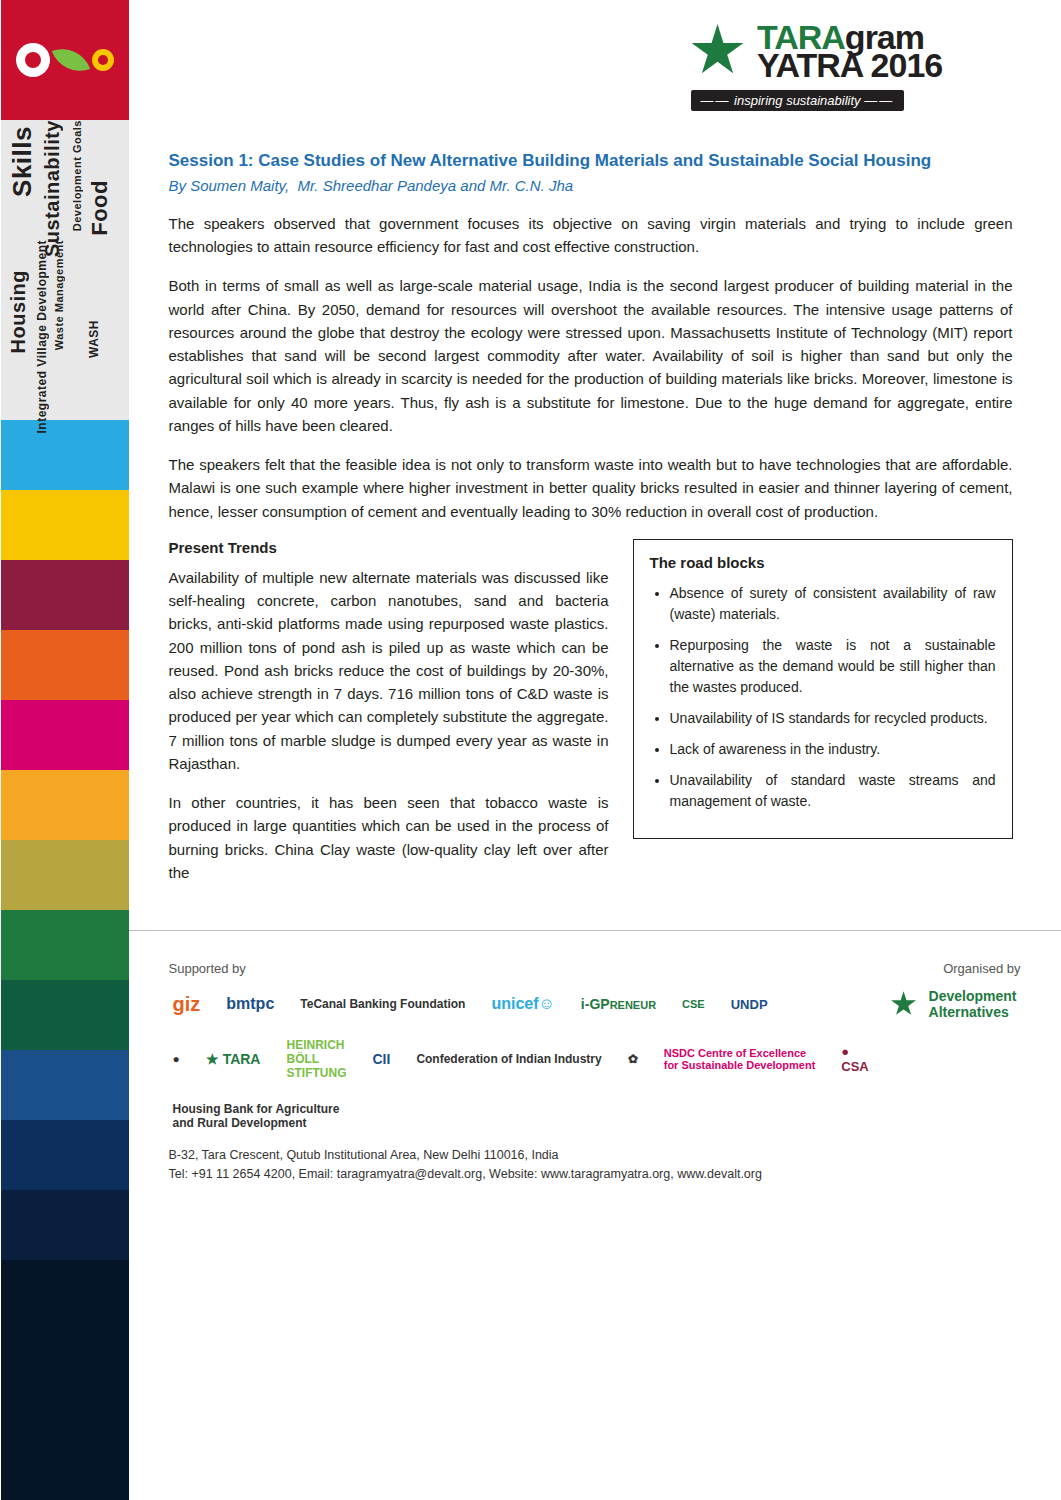Skills Sustainability Housing Integrated Village Development Waste Management Development Goals Food WASH
TARAgram YATRA 2016
—— inspiring sustainability ——
Session 1: Case Studies of New Alternative Building Materials and Sustainable Social Housing
By Soumen Maity, Mr. Shreedhar Pandeya and Mr. C.N. Jha
The speakers observed that government focuses its objective on saving virgin materials and trying to include green technologies to attain resource efficiency for fast and cost effective construction.
Both in terms of small as well as large-scale material usage, India is the second largest producer of building material in the world after China. By 2050, demand for resources will overshoot the available resources. The intensive usage patterns of resources around the globe that destroy the ecology were stressed upon. Massachusetts Institute of Technology (MIT) report establishes that sand will be second largest commodity after water. Availability of soil is higher than sand but only the agricultural soil which is already in scarcity is needed for the production of building materials like bricks. Moreover, limestone is available for only 40 more years. Thus, fly ash is a substitute for limestone. Due to the huge demand for aggregate, entire ranges of hills have been cleared.
The speakers felt that the feasible idea is not only to transform waste into wealth but to have technologies that are affordable. Malawi is one such example where higher investment in better quality bricks resulted in easier and thinner layering of cement, hence, lesser consumption of cement and eventually leading to 30% reduction in overall cost of production.
The road blocks
Absence of surety of consistent availability of raw (waste) materials.
Repurposing the waste is not a sustainable alternative as the demand would be still higher than the wastes produced.
Unavailability of IS standards for recycled products.
Lack of awareness in the industry.
Unavailability of standard waste streams and management of waste.
Present Trends
Availability of multiple new alternate materials was discussed like self-healing concrete, carbon nanotubes, sand and bacteria bricks, anti-skid platforms made using repurposed waste plastics. 200 million tons of pond ash is piled up as waste which can be reused. Pond ash bricks reduce the cost of buildings by 20-30%, also achieve strength in 7 days. 716 million tons of C&D waste is produced per year which can completely substitute the aggregate. 7 million tons of marble sludge is dumped every year as waste in Rajasthan.
In other countries, it has been seen that tobacco waste is produced in large quantities which can be used in the process of burning bricks. China Clay waste (low-quality clay left over after the
Supported by Organised by
giz bmtpc TeCanal Banking Foundation unicef☺ i-GPRENEUR CSE UNDP Development
Alternatives
● ★ TARA HEINRICH
BÖLL
STIFTUNG CII Confederation of Indian Industry ✿ NSDC Centre of Excellence
for Sustainable Development ●
CSA Housing Bank for Agriculture
and Rural Development
B-32, Tara Crescent, Qutub Institutional Area, New Delhi 110016, India
Tel: +91 11 2654 4200, Email: taragramyatra@devalt.org, Website: www.taragramyatra.org, www.devalt.org